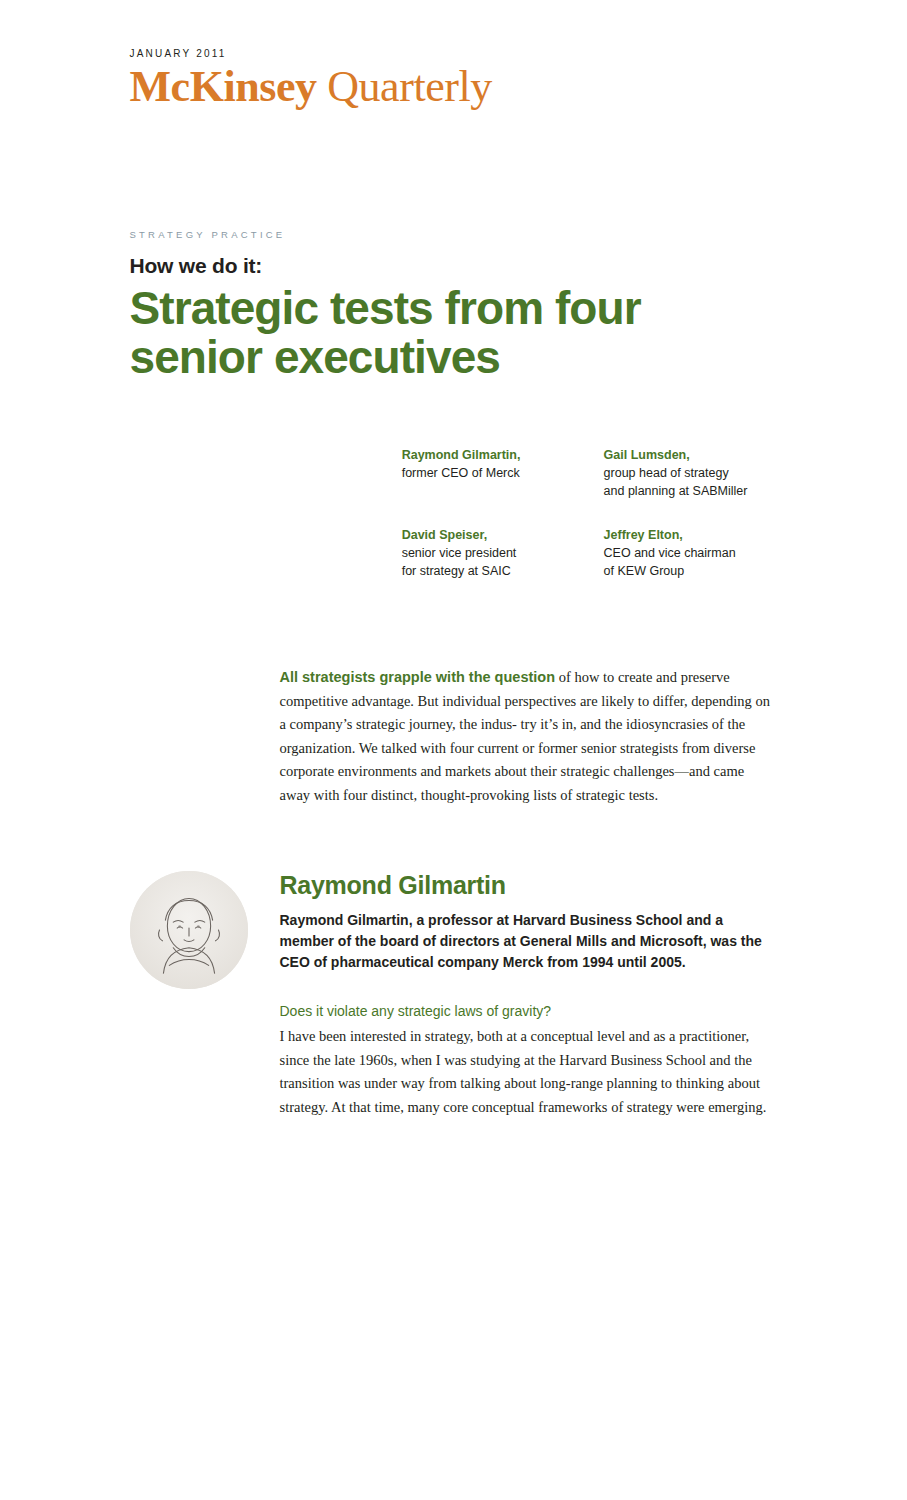January 2011
McKinsey Quarterly
Strategy Practice
How we do it:
Strategic tests from four
senior executives
Raymond Gilmartin, former CEO of Merck
Gail Lumsden, group head of strategy
and planning at SABMiller
David Speiser, senior vice president
for strategy at SAIC
Jeffrey Elton, CEO and vice chairman
of KEW Group
All strategists grapple with the question of how to create and preserve competitive advantage. But individual perspectives are likely to differ, depending on a company’s strategic journey, the indus- try it’s in, and the idiosyncrasies of the organization. We talked with four current or former senior strategists from diverse corporate environments and markets about their strategic challenges—and came away with four distinct, thought-provoking lists of strategic tests.
Raymond Gilmartin
Raymond Gilmartin, a professor at Harvard Business School and a member of the board of directors at General Mills and Microsoft, was the CEO of pharmaceutical company Merck from 1994 until 2005.
Does it violate any strategic laws of gravity?
I have been interested in strategy, both at a conceptual level and as a practitioner, since the late 1960s, when I was studying at the Harvard Business School and the transition was under way from talking about long-range planning to thinking about strategy. At that time, many core conceptual frameworks of strategy were emerging.